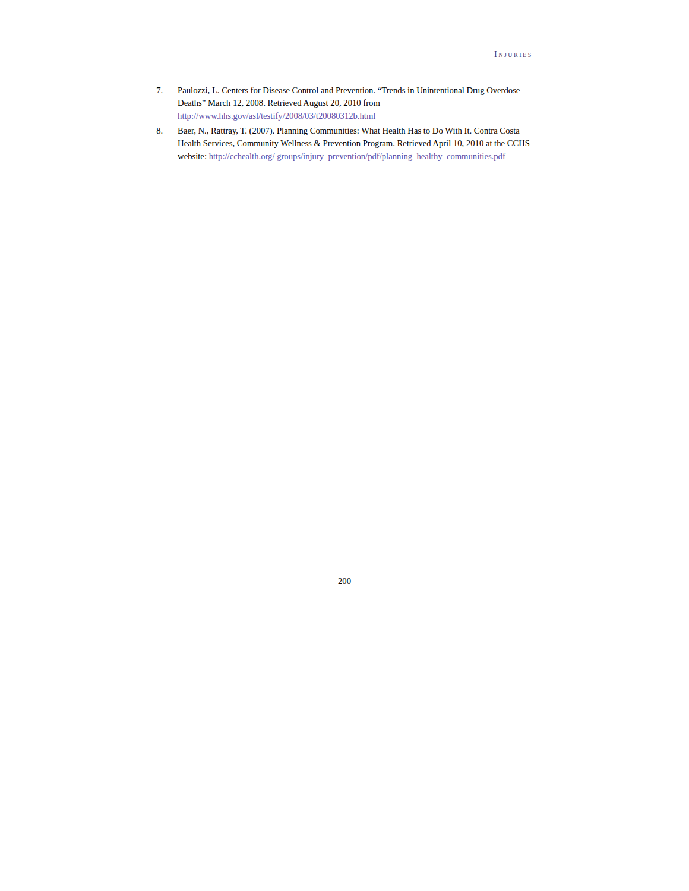Injuries
7. Paulozzi, L. Centers for Disease Control and Prevention. “Trends in Unintentional Drug Overdose Deaths” March 12, 2008. Retrieved August 20, 2010 from
http://www.hhs.gov/asl/testify/2008/03/t20080312b.html
8. Baer, N., Rattray, T. (2007). Planning Communities: What Health Has to Do With It. Contra Costa Health Services, Community Wellness & Prevention Program. Retrieved April 10, 2010 at the CCHS website: http://cchealth.org/ groups/injury_prevention/pdf/planning_healthy_communities.pdf
200